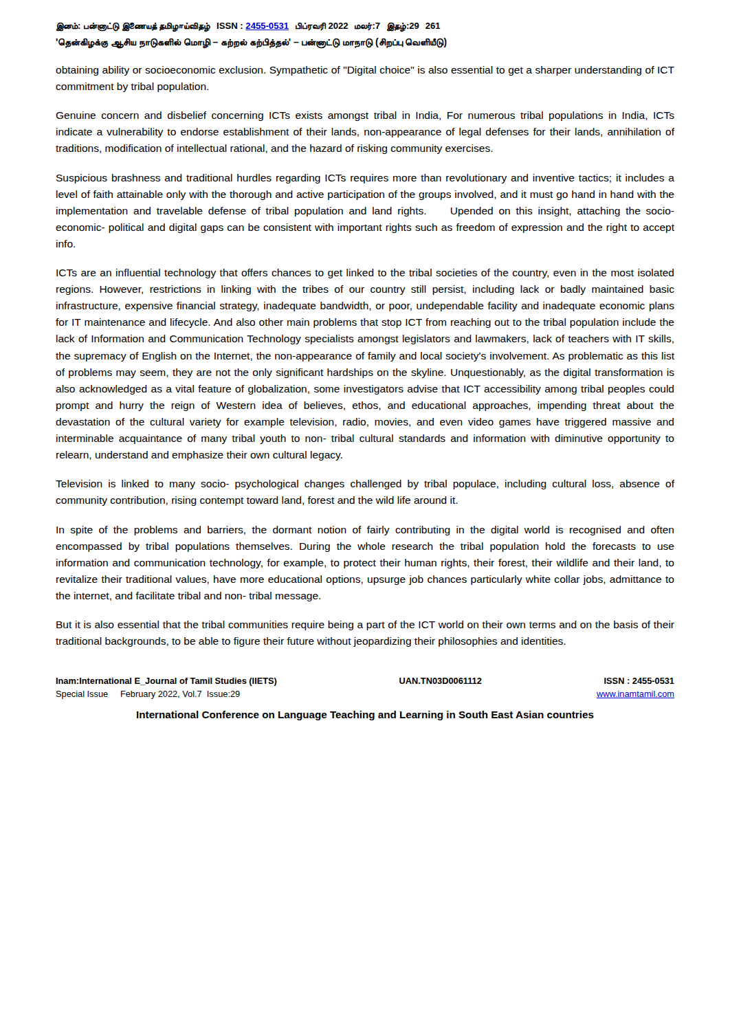இனம்: பன்னாட்டு இணையத் தமிழாய்விதழ் ISSN : 2455-0531 பிப்ரவரி 2022 மலர்:7 இதழ்:29 261
'தென்கிழக்கு ஆசிய நாடுகளில் மொழி – கற்றல் கற்பித்தல்' – பன்னாட்டு மாநாடு (சிறப்பு வெளியீடு)
obtaining ability or socioeconomic exclusion. Sympathetic of "Digital choice" is also essential to get a sharper understanding of ICT commitment by tribal population.
Genuine concern and disbelief concerning ICTs exists amongst tribal in India, For numerous tribal populations in India, ICTs indicate a vulnerability to endorse establishment of their lands, non-appearance of legal defenses for their lands, annihilation of traditions, modification of intellectual rational, and the hazard of risking community exercises.
Suspicious brashness and traditional hurdles regarding ICTs requires more than revolutionary and inventive tactics; it includes a level of faith attainable only with the thorough and active participation of the groups involved, and it must go hand in hand with the implementation and travelable defense of tribal population and land rights. Upended on this insight, attaching the socio- economic- political and digital gaps can be consistent with important rights such as freedom of expression and the right to accept info.
ICTs are an influential technology that offers chances to get linked to the tribal societies of the country, even in the most isolated regions. However, restrictions in linking with the tribes of our country still persist, including lack or badly maintained basic infrastructure, expensive financial strategy, inadequate bandwidth, or poor, undependable facility and inadequate economic plans for IT maintenance and lifecycle. And also other main problems that stop ICT from reaching out to the tribal population include the lack of Information and Communication Technology specialists amongst legislators and lawmakers, lack of teachers with IT skills, the supremacy of English on the Internet, the non-appearance of family and local society's involvement. As problematic as this list of problems may seem, they are not the only significant hardships on the skyline. Unquestionably, as the digital transformation is also acknowledged as a vital feature of globalization, some investigators advise that ICT accessibility among tribal peoples could prompt and hurry the reign of Western idea of believes, ethos, and educational approaches, impending threat about the devastation of the cultural variety for example television, radio, movies, and even video games have triggered massive and interminable acquaintance of many tribal youth to non- tribal cultural standards and information with diminutive opportunity to relearn, understand and emphasize their own cultural legacy.
Television is linked to many socio- psychological changes challenged by tribal populace, including cultural loss, absence of community contribution, rising contempt toward land, forest and the wild life around it.
In spite of the problems and barriers, the dormant notion of fairly contributing in the digital world is recognised and often encompassed by tribal populations themselves. During the whole research the tribal population hold the forecasts to use information and communication technology, for example, to protect their human rights, their forest, their wildlife and their land, to revitalize their traditional values, have more educational options, upsurge job chances particularly white collar jobs, admittance to the internet, and facilitate tribal and non- tribal message.
But it is also essential that the tribal communities require being a part of the ICT world on their own terms and on the basis of their traditional backgrounds, to be able to figure their future without jeopardizing their philosophies and identities.
Inam:International E_Journal of Tamil Studies (IIETS) UAN.TN03D0061112 ISSN : 2455-0531
Special Issue February 2022, Vol.7 Issue:29 www.inamtamil.com
International Conference on Language Teaching and Learning in South East Asian countries